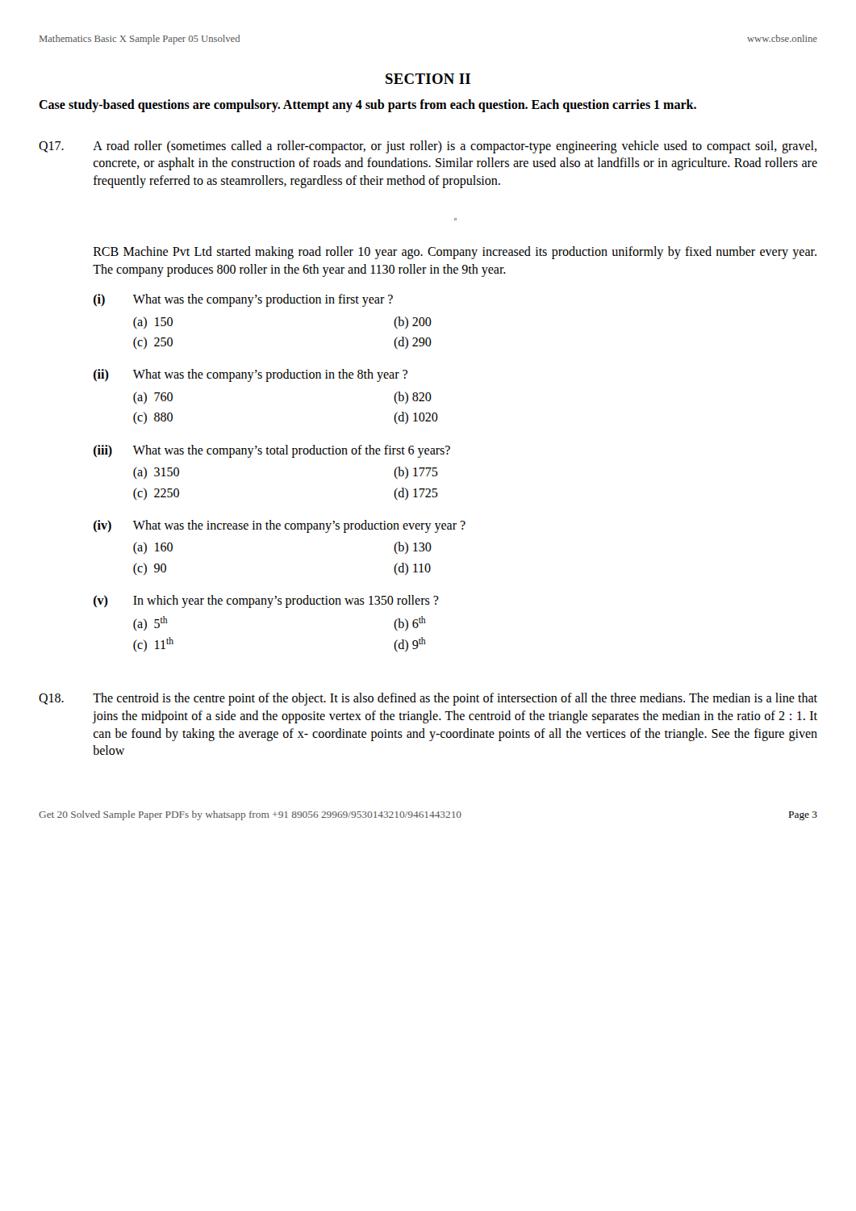Mathematics Basic X Sample Paper 05 Unsolved www.cbse.online
SECTION II
Case study-based questions are compulsory. Attempt any 4 sub parts from each question. Each question carries 1 mark.
Q17.
A road roller (sometimes called a roller-compactor, or just roller) is a compactor-type engineering vehicle used to compact soil, gravel, concrete, or asphalt in the construction of roads and foundations. Similar rollers are used also at landfills or in agriculture. Road rollers are frequently referred to as steamrollers, regardless of their method of propulsion.
RCB Machine Pvt Ltd started making road roller 10 year ago. Company increased its production uniformly by fixed number every year. The company produces 800 roller in the 6th year and 1130 roller in the 9th year.
(i) What was the company’s production in first year ?
| (a) 150 | (b) 200 |
| (c) 250 | (d) 290 |
(ii) What was the company’s production in the 8th year ?
| (a) 760 | (b) 820 |
| (c) 880 | (d) 1020 |
(iii) What was the company’s total production of the first 6 years?
| (a) 3150 | (b) 1775 |
| (c) 2250 | (d) 1725 |
(iv) What was the increase in the company’s production every year ?
| (a) 160 | (b) 130 |
| (c) 90 | (d) 110 |
(v) In which year the company’s production was 1350 rollers ?
| (a) 5 th | (b) 6 th |
| (c) 11 th | (d) 9 th |
Q18.
The centroid is the centre point of the object. It is also defined as the point of intersection of all the three medians. The median is a line that joins the midpoint of a side and the opposite vertex of the triangle. The centroid of the triangle separates the median in the ratio of 2 : 1. It can be found by taking the average of x- coordinate points and y-coordinate points of all the vertices of the triangle. See the figure given below
Get 20 Solved Sample Paper PDFs by whatsapp from +91 89056 29969/9530143210/9461443210 Page 3